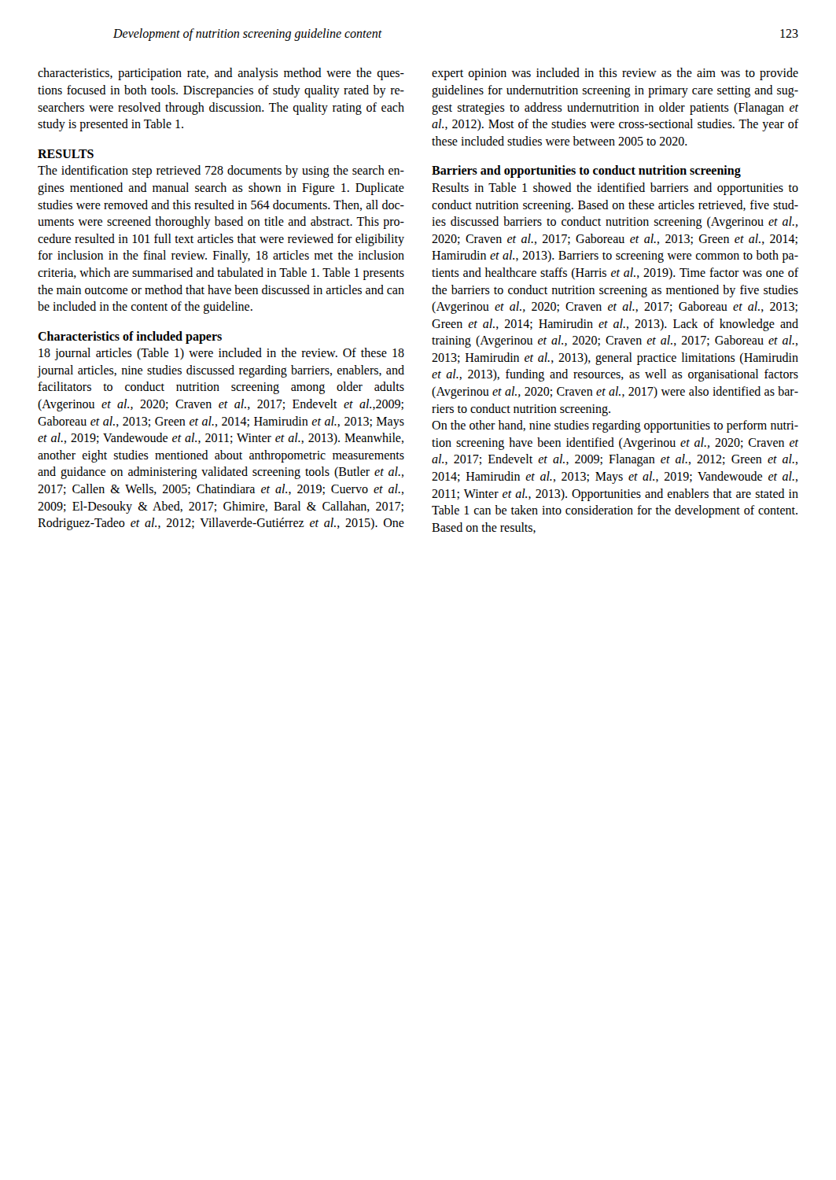Development of nutrition screening guideline content
123
characteristics, participation rate, and analysis method were the questions focused in both tools. Discrepancies of study quality rated by researchers were resolved through discussion. The quality rating of each study is presented in Table 1.
RESULTS
The identification step retrieved 728 documents by using the search engines mentioned and manual search as shown in Figure 1. Duplicate studies were removed and this resulted in 564 documents. Then, all documents were screened thoroughly based on title and abstract. This procedure resulted in 101 full text articles that were reviewed for eligibility for inclusion in the final review. Finally, 18 articles met the inclusion criteria, which are summarised and tabulated in Table 1. Table 1 presents the main outcome or method that have been discussed in articles and can be included in the content of the guideline.
Characteristics of included papers
18 journal articles (Table 1) were included in the review. Of these 18 journal articles, nine studies discussed regarding barriers, enablers, and facilitators to conduct nutrition screening among older adults (Avgerinou et al., 2020; Craven et al., 2017; Endevelt et al.,2009; Gaboreau et al., 2013; Green et al., 2014; Hamirudin et al., 2013; Mays et al., 2019; Vandewoude et al., 2011; Winter et al., 2013). Meanwhile, another eight studies mentioned about anthropometric measurements and guidance on administering validated screening tools (Butler et al., 2017; Callen & Wells, 2005; Chatindiara et al., 2019; Cuervo et al., 2009; El-Desouky & Abed, 2017; Ghimire, Baral & Callahan, 2017; Rodriguez-Tadeo et al., 2012; Villaverde-Gutiérrez et al., 2015). One expert opinion was included in this review as the aim was to provide guidelines for undernutrition screening in primary care setting and suggest strategies to address undernutrition in older patients (Flanagan et al., 2012). Most of the studies were cross-sectional studies. The year of these included studies were between 2005 to 2020.
Barriers and opportunities to conduct nutrition screening
Results in Table 1 showed the identified barriers and opportunities to conduct nutrition screening. Based on these articles retrieved, five studies discussed barriers to conduct nutrition screening (Avgerinou et al., 2020; Craven et al., 2017; Gaboreau et al., 2013; Green et al., 2014; Hamirudin et al., 2013). Barriers to screening were common to both patients and healthcare staffs (Harris et al., 2019). Time factor was one of the barriers to conduct nutrition screening as mentioned by five studies (Avgerinou et al., 2020; Craven et al., 2017; Gaboreau et al., 2013; Green et al., 2014; Hamirudin et al., 2013). Lack of knowledge and training (Avgerinou et al., 2020; Craven et al., 2017; Gaboreau et al., 2013; Hamirudin et al., 2013), general practice limitations (Hamirudin et al., 2013), funding and resources, as well as organisational factors (Avgerinou et al., 2020; Craven et al., 2017) were also identified as barriers to conduct nutrition screening.
On the other hand, nine studies regarding opportunities to perform nutrition screening have been identified (Avgerinou et al., 2020; Craven et al., 2017; Endevelt et al., 2009; Flanagan et al., 2012; Green et al., 2014; Hamirudin et al., 2013; Mays et al., 2019; Vandewoude et al., 2011; Winter et al., 2013). Opportunities and enablers that are stated in Table 1 can be taken into consideration for the development of content. Based on the results,